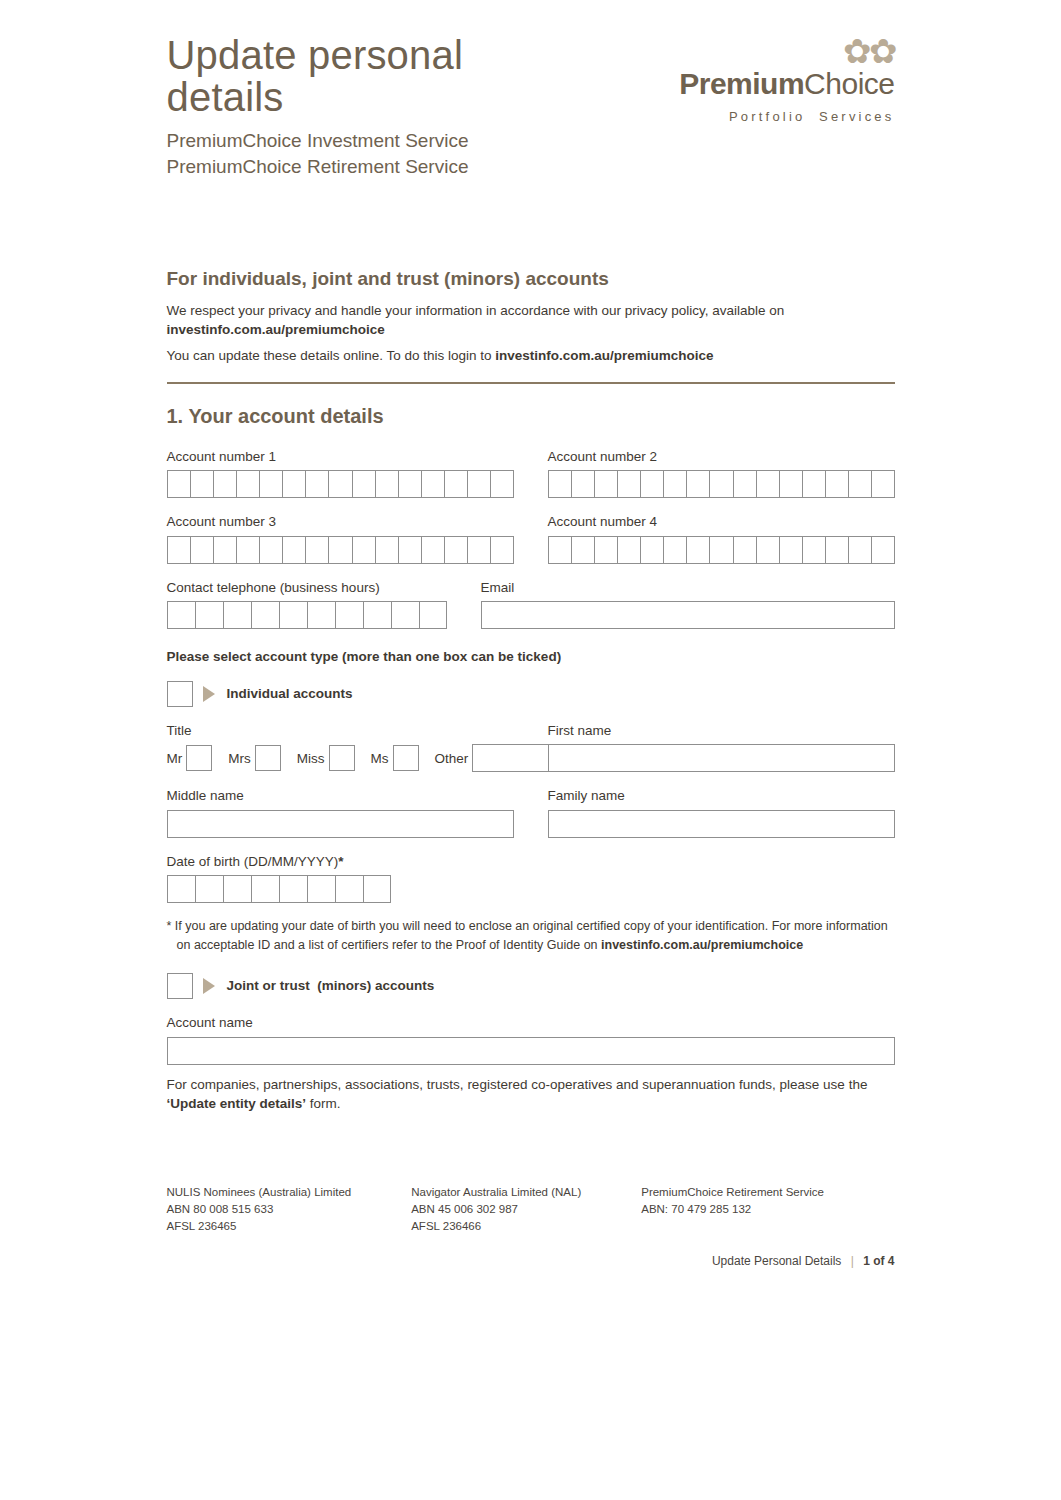Update personal details
PremiumChoice Investment Service
PremiumChoice Retirement Service
✿✿
PremiumChoice
Portfolio Services
For individuals, joint and trust (minors) accounts
We respect your privacy and handle your information in accordance with our privacy policy, available on investinfo.com.au/premiumchoice
You can update these details online. To do this login to investinfo.com.au/premiumchoice
1. Your account details
Account number 1
Account number 2
Account number 3
Account number 4
Contact telephone (business hours)
Email
Please select account type (more than one box can be ticked)
Individual accounts
Title
Mr Mrs Miss Ms Other
First name
Middle name
Family name
Date of birth (DD/MM/YYYY)*
* If you are updating your date of birth you will need to enclose an original certified copy of your identification. For more information on acceptable ID and a list of certifiers refer to the Proof of Identity Guide on investinfo.com.au/premiumchoice
Joint or trust (minors) accounts
Account name
For companies, partnerships, associations, trusts, registered co-operatives and superannuation funds, please use the
‘Update entity details’ form.
NULIS Nominees (Australia) Limited
ABN 80 008 515 633
AFSL 236465
Navigator Australia Limited (NAL)
ABN 45 006 302 987
AFSL 236466
PremiumChoice Retirement Service
ABN: 70 479 285 132
Update Personal Details | 1 of 4